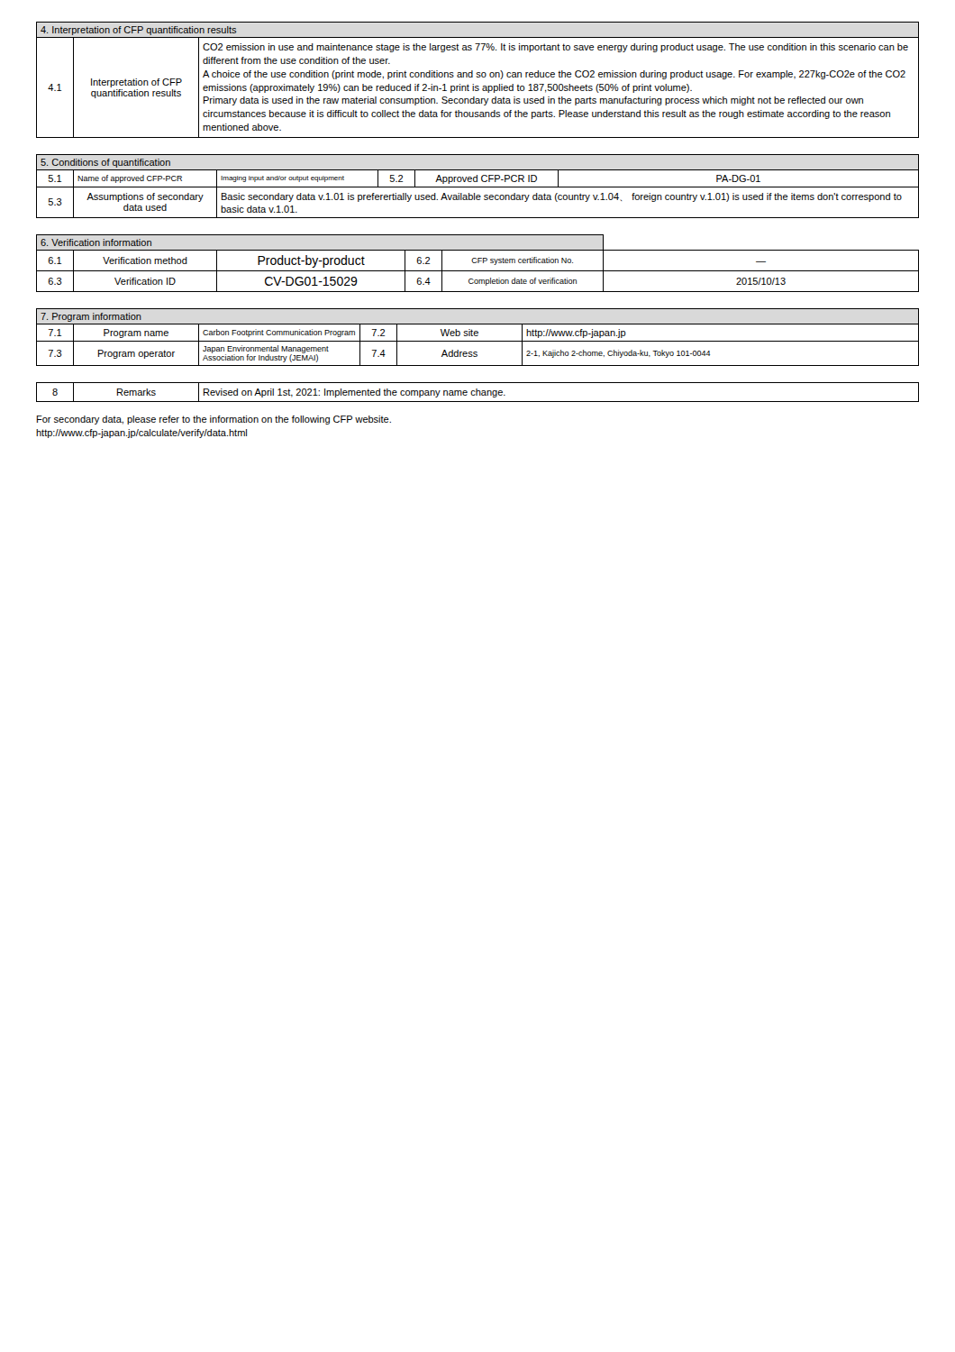| 4. Interpretation of CFP quantification results |
| 4.1 | Interpretation of CFP quantification results | CO2 emission in use and maintenance stage is the largest as 77%. It is important to save energy during product usage. The use condition in this scenario can be different from the use condition of the user. A choice of the use condition (print mode, print conditions and so on) can reduce the CO2 emission during product usage. For example, 227kg-CO2e of the CO2 emissions (approximately 19%) can be reduced if 2-in-1 print is applied to 187,500sheets (50% of print volume). Primary data is used in the raw material consumption. Secondary data is used in the parts manufacturing process which might not be reflected our own circumstances because it is difficult to collect the data for thousands of the parts. Please understand this result as the rough estimate according to the reason mentioned above. |
| 5. Conditions of quantification |
| 5.1 | Name of approved CFP-PCR | Imaging input and/or output equipment | 5.2 | Approved CFP-PCR ID | PA-DG-01 |
| 5.3 | Assumptions of secondary data used | Basic secondary data v.1.01 is preferertially used. Available secondary data (country v.1.04、 foreign country v.1.01) is used if the items don't correspond to basic data v.1.01. |
| 6. Verification information |
| 6.1 | Verification method | Product-by-product | 6.2 | CFP system certification No. | — |
| 6.3 | Verification ID | CV-DG01-15029 | 6.4 | Completion date of verification | 2015/10/13 |
| 7. Program information |
| 7.1 | Program name | Carbon Footprint Communication Program | 7.2 | Web site | http://www.cfp-japan.jp |
| 7.3 | Program operator | Japan Environmental Management Association for Industry (JEMAI) | 7.4 | Address | 2-1, Kajicho 2-chome, Chiyoda-ku, Tokyo 101-0044 |
| 8 | Remarks | Revised on April 1st, 2021: Implemented the company name change. |
For secondary data, please refer to the information on the following CFP website.
http://www.cfp-japan.jp/calculate/verify/data.html